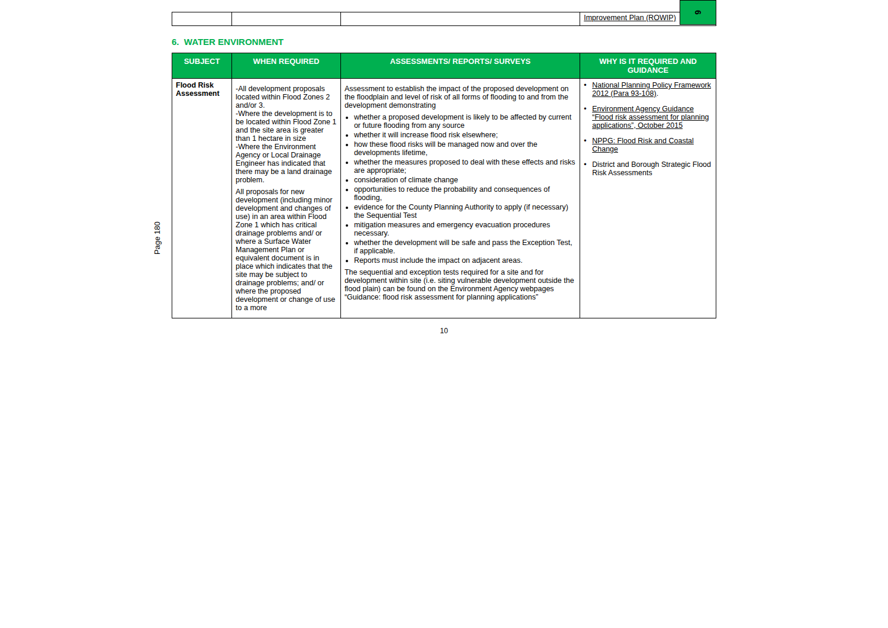6
Page 180
| | | | Improvement Plan (ROWIP) |
6. WATER ENVIRONMENT
| SUBJECT | WHEN REQUIRED | ASSESSMENTS/ REPORTS/ SURVEYS | WHY IS IT REQUIRED AND GUIDANCE |
| --- | --- | --- | --- |
| Flood Risk Assessment | -All development proposals located within Flood Zones 2 and/or 3. -Where the development is to be located within Flood Zone 1 and the site area is greater than 1 hectare in size -Where the Environment Agency or Local Drainage Engineer has indicated that there may be a land drainage problem. All proposals for new development (including minor development and changes of use) in an area within Flood Zone 1 which has critical drainage problems and/ or where a Surface Water Management Plan or equivalent document is in place which indicates that the site may be subject to drainage problems; and/ or where the proposed development or change of use to a more | Assessment to establish the impact of the proposed development on the floodplain and level of risk of all forms of flooding to and from the development demonstrating whether a proposed development is likely to be affected by current or future flooding from any source whether it will increase flood risk elsewhere; how these flood risks will be managed now and over the developments lifetime, whether the measures proposed to deal with these effects and risks are appropriate; consideration of climate change opportunities to reduce the probability and consequences of flooding, evidence for the County Planning Authority to apply (if necessary) the Sequential Test mitigation measures and emergency evacuation procedures necessary. whether the development will be safe and pass the Exception Test, if applicable. Reports must include the impact on adjacent areas. The sequential and exception tests required for a site and for development within site (i.e. siting vulnerable development outside the flood plain) can be found on the Environment Agency webpages “Guidance: flood risk assessment for planning applications” | National Planning Policy Framework 2012 (Para 93-108) . Environment Agency Guidance “Flood risk assessment for planning applications”, October 2015 NPPG: Flood Risk and Coastal Change District and Borough Strategic Flood Risk Assessments |
10